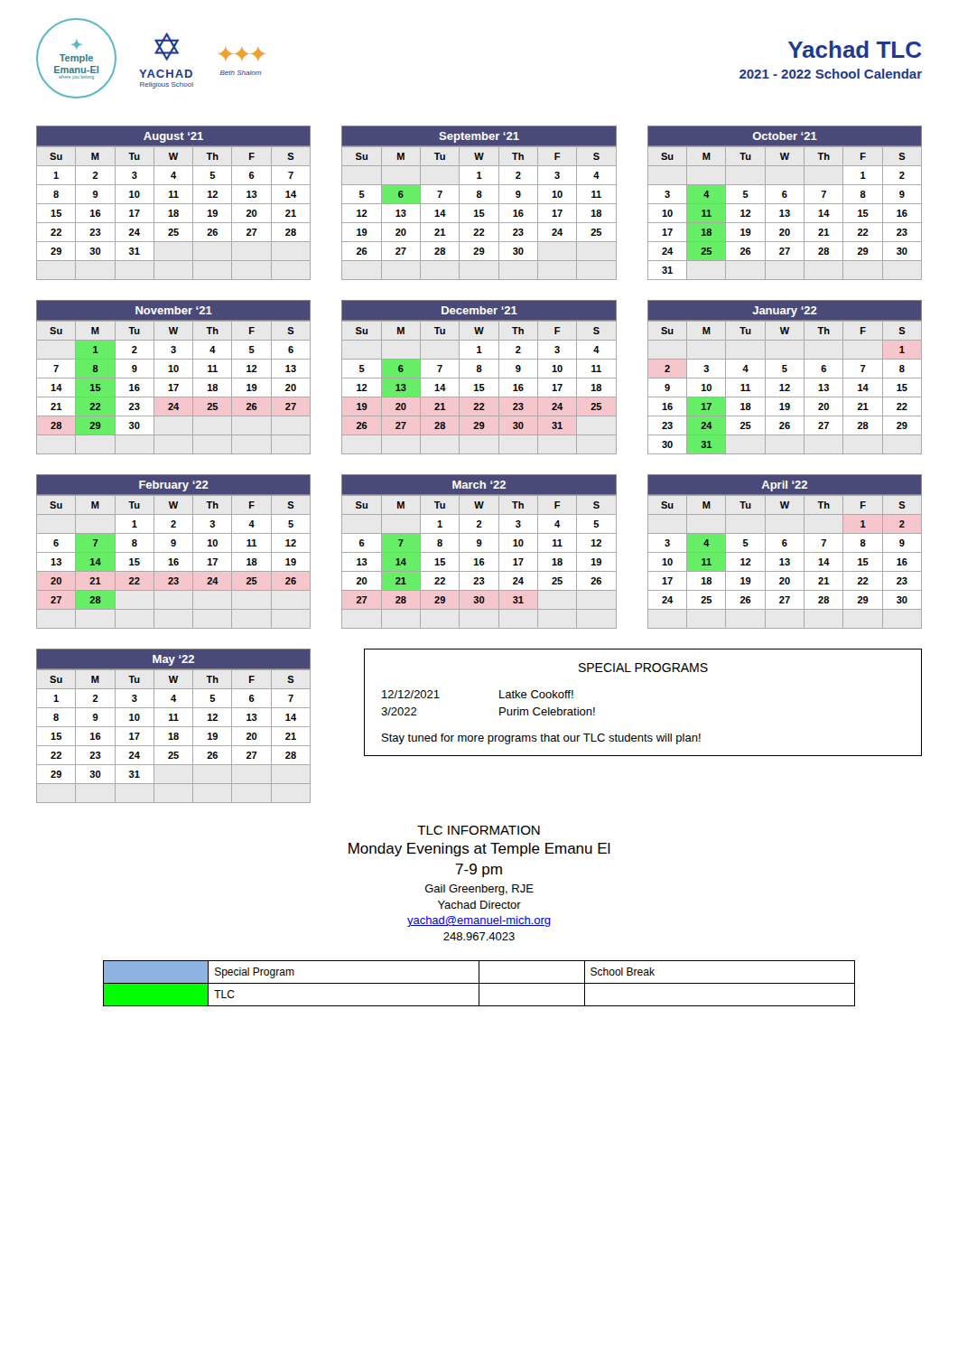✦
Temple
Emanu-El
where you belong
✡
YACHAD
Religious School
✦✦✦
Beth Shalom
Yachad TLC
2021 - 2022 School Calendar
August ‘21
| Su | M | Tu | W | Th | F | S |
| --- | --- | --- | --- | --- | --- | --- |
| 1 | 2 | 3 | 4 | 5 | 6 | 7 |
| 8 | 9 | 10 | 11 | 12 | 13 | 14 |
| 15 | 16 | 17 | 18 | 19 | 20 | 21 |
| 22 | 23 | 24 | 25 | 26 | 27 | 28 |
| 29 | 30 | 31 | | | | |
September ‘21
| Su | M | Tu | W | Th | F | S |
| --- | --- | --- | --- | --- | --- | --- |
| | | | 1 | 2 | 3 | 4 |
| 5 | 6 | 7 | 8 | 9 | 10 | 11 |
| 12 | 13 | 14 | 15 | 16 | 17 | 18 |
| 19 | 20 | 21 | 22 | 23 | 24 | 25 |
| 26 | 27 | 28 | 29 | 30 | | |
October ‘21
| Su | M | Tu | W | Th | F | S |
| --- | --- | --- | --- | --- | --- | --- |
| | | | | | 1 | 2 |
| 3 | 4 | 5 | 6 | 7 | 8 | 9 |
| 10 | 11 | 12 | 13 | 14 | 15 | 16 |
| 17 | 18 | 19 | 20 | 21 | 22 | 23 |
| 24 | 25 | 26 | 27 | 28 | 29 | 30 |
| 31 | | | | | | |
November ‘21
| Su | M | Tu | W | Th | F | S |
| --- | --- | --- | --- | --- | --- | --- |
| | 1 | 2 | 3 | 4 | 5 | 6 |
| 7 | 8 | 9 | 10 | 11 | 12 | 13 |
| 14 | 15 | 16 | 17 | 18 | 19 | 20 |
| 21 | 22 | 23 | 24 | 25 | 26 | 27 |
| 28 | 29 | 30 | | | | |
December ‘21
| Su | M | Tu | W | Th | F | S |
| --- | --- | --- | --- | --- | --- | --- |
| | | | 1 | 2 | 3 | 4 |
| 5 | 6 | 7 | 8 | 9 | 10 | 11 |
| 12 | 13 | 14 | 15 | 16 | 17 | 18 |
| 19 | 20 | 21 | 22 | 23 | 24 | 25 |
| 26 | 27 | 28 | 29 | 30 | 31 | |
January ‘22
| Su | M | Tu | W | Th | F | S |
| --- | --- | --- | --- | --- | --- | --- |
| | | | | | | 1 |
| 2 | 3 | 4 | 5 | 6 | 7 | 8 |
| 9 | 10 | 11 | 12 | 13 | 14 | 15 |
| 16 | 17 | 18 | 19 | 20 | 21 | 22 |
| 23 | 24 | 25 | 26 | 27 | 28 | 29 |
| 30 | 31 | | | | | |
February ‘22
| Su | M | Tu | W | Th | F | S |
| --- | --- | --- | --- | --- | --- | --- |
| | | 1 | 2 | 3 | 4 | 5 |
| 6 | 7 | 8 | 9 | 10 | 11 | 12 |
| 13 | 14 | 15 | 16 | 17 | 18 | 19 |
| 20 | 21 | 22 | 23 | 24 | 25 | 26 |
| 27 | 28 | | | | | |
March ‘22
| Su | M | Tu | W | Th | F | S |
| --- | --- | --- | --- | --- | --- | --- |
| | | 1 | 2 | 3 | 4 | 5 |
| 6 | 7 | 8 | 9 | 10 | 11 | 12 |
| 13 | 14 | 15 | 16 | 17 | 18 | 19 |
| 20 | 21 | 22 | 23 | 24 | 25 | 26 |
| 27 | 28 | 29 | 30 | 31 | | |
April ‘22
| Su | M | Tu | W | Th | F | S |
| --- | --- | --- | --- | --- | --- | --- |
| | | | | | 1 | 2 |
| 3 | 4 | 5 | 6 | 7 | 8 | 9 |
| 10 | 11 | 12 | 13 | 14 | 15 | 16 |
| 17 | 18 | 19 | 20 | 21 | 22 | 23 |
| 24 | 25 | 26 | 27 | 28 | 29 | 30 |
May ‘22
| Su | M | Tu | W | Th | F | S |
| --- | --- | --- | --- | --- | --- | --- |
| 1 | 2 | 3 | 4 | 5 | 6 | 7 |
| 8 | 9 | 10 | 11 | 12 | 13 | 14 |
| 15 | 16 | 17 | 18 | 19 | 20 | 21 |
| 22 | 23 | 24 | 25 | 26 | 27 | 28 |
| 29 | 30 | 31 | | | | |
SPECIAL PROGRAMS
12/12/2021 Latke Cookoff!
3/2022 Purim Celebration!
Stay tuned for more programs that our TLC students will plan!
TLC INFORMATION
Monday Evenings at Temple Emanu El
7-9 pm
Gail Greenberg, RJE
Yachad Director
yachad@emanuel-mich.org
248.967.4023
| | Special Program | | School Break |
| | TLC | | |